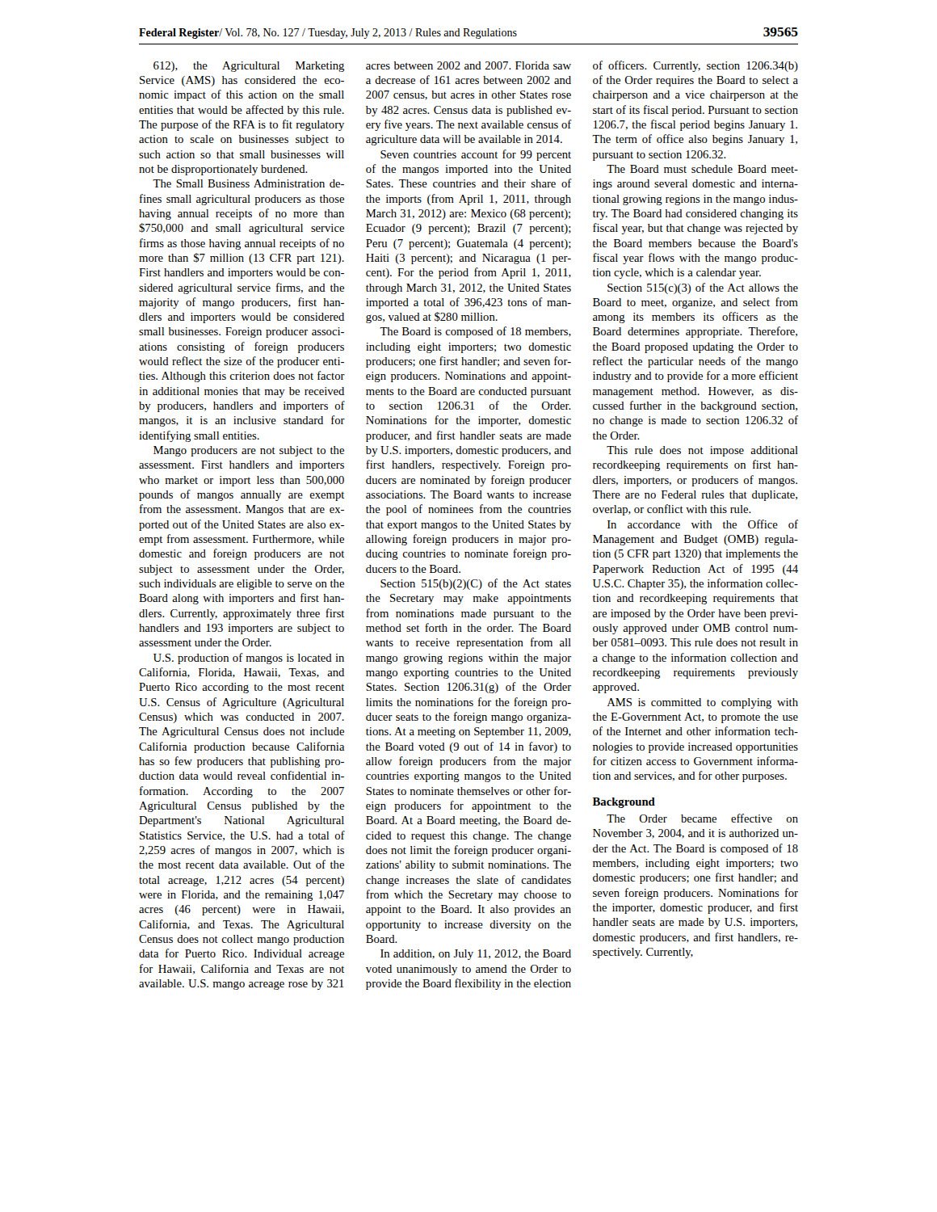Federal Register/ Vol. 78, No. 127 / Tuesday, July 2, 2013 / Rules and Regulations
39565
612), the Agricultural Marketing Service (AMS) has considered the economic impact of this action on the small entities that would be affected by this rule. The purpose of the RFA is to fit regulatory action to scale on businesses subject to such action so that small businesses will not be disproportionately burdened.
The Small Business Administration defines small agricultural producers as those having annual receipts of no more than $750,000 and small agricultural service firms as those having annual receipts of no more than $7 million (13 CFR part 121). First handlers and importers would be considered agricultural service firms, and the majority of mango producers, first handlers and importers would be considered small businesses. Foreign producer associations consisting of foreign producers would reflect the size of the producer entities. Although this criterion does not factor in additional monies that may be received by producers, handlers and importers of mangos, it is an inclusive standard for identifying small entities.
Mango producers are not subject to the assessment. First handlers and importers who market or import less than 500,000 pounds of mangos annually are exempt from the assessment. Mangos that are exported out of the United States are also exempt from assessment. Furthermore, while domestic and foreign producers are not subject to assessment under the Order, such individuals are eligible to serve on the Board along with importers and first handlers. Currently, approximately three first handlers and 193 importers are subject to assessment under the Order.
U.S. production of mangos is located in California, Florida, Hawaii, Texas, and Puerto Rico according to the most recent U.S. Census of Agriculture (Agricultural Census) which was conducted in 2007. The Agricultural Census does not include California production because California has so few producers that publishing production data would reveal confidential information. According to the 2007 Agricultural Census published by the Department's National Agricultural Statistics Service, the U.S. had a total of 2,259 acres of mangos in 2007, which is the most recent data available. Out of the total acreage, 1,212 acres (54 percent) were in Florida, and the remaining 1,047 acres (46 percent) were in Hawaii, California, and Texas. The Agricultural Census does not collect mango production data for Puerto Rico. Individual acreage for Hawaii, California and Texas are not available. U.S. mango acreage rose by 321 acres between 2002 and 2007. Florida saw a decrease of 161 acres between 2002 and 2007 census, but acres in other States rose by 482 acres. Census data is published every five years. The next available census of agriculture data will be available in 2014.
Seven countries account for 99 percent of the mangos imported into the United Sates. These countries and their share of the imports (from April 1, 2011, through March 31, 2012) are: Mexico (68 percent); Ecuador (9 percent); Brazil (7 percent); Peru (7 percent); Guatemala (4 percent); Haiti (3 percent); and Nicaragua (1 percent). For the period from April 1, 2011, through March 31, 2012, the United States imported a total of 396,423 tons of mangos, valued at $280 million.
The Board is composed of 18 members, including eight importers; two domestic producers; one first handler; and seven foreign producers. Nominations and appointments to the Board are conducted pursuant to section 1206.31 of the Order. Nominations for the importer, domestic producer, and first handler seats are made by U.S. importers, domestic producers, and first handlers, respectively. Foreign producers are nominated by foreign producer associations. The Board wants to increase the pool of nominees from the countries that export mangos to the United States by allowing foreign producers in major producing countries to nominate foreign producers to the Board.
Section 515(b)(2)(C) of the Act states the Secretary may make appointments from nominations made pursuant to the method set forth in the order. The Board wants to receive representation from all mango growing regions within the major mango exporting countries to the United States. Section 1206.31(g) of the Order limits the nominations for the foreign producer seats to the foreign mango organizations. At a meeting on September 11, 2009, the Board voted (9 out of 14 in favor) to allow foreign producers from the major countries exporting mangos to the United States to nominate themselves or other foreign producers for appointment to the Board. At a Board meeting, the Board decided to request this change. The change does not limit the foreign producer organizations' ability to submit nominations. The change increases the slate of candidates from which the Secretary may choose to appoint to the Board. It also provides an opportunity to increase diversity on the Board.
In addition, on July 11, 2012, the Board voted unanimously to amend the Order to provide the Board flexibility in the election of officers. Currently, section 1206.34(b) of the Order requires the Board to select a chairperson and a vice chairperson at the start of its fiscal period. Pursuant to section 1206.7, the fiscal period begins January 1. The term of office also begins January 1, pursuant to section 1206.32.
The Board must schedule Board meetings around several domestic and international growing regions in the mango industry. The Board had considered changing its fiscal year, but that change was rejected by the Board members because the Board's fiscal year flows with the mango production cycle, which is a calendar year.
Section 515(c)(3) of the Act allows the Board to meet, organize, and select from among its members its officers as the Board determines appropriate. Therefore, the Board proposed updating the Order to reflect the particular needs of the mango industry and to provide for a more efficient management method. However, as discussed further in the background section, no change is made to section 1206.32 of the Order.
This rule does not impose additional recordkeeping requirements on first handlers, importers, or producers of mangos. There are no Federal rules that duplicate, overlap, or conflict with this rule.
In accordance with the Office of Management and Budget (OMB) regulation (5 CFR part 1320) that implements the Paperwork Reduction Act of 1995 (44 U.S.C. Chapter 35), the information collection and recordkeeping requirements that are imposed by the Order have been previously approved under OMB control number 0581–0093. This rule does not result in a change to the information collection and recordkeeping requirements previously approved.
AMS is committed to complying with the E-Government Act, to promote the use of the Internet and other information technologies to provide increased opportunities for citizen access to Government information and services, and for other purposes.
Background
The Order became effective on November 3, 2004, and it is authorized under the Act. The Board is composed of 18 members, including eight importers; two domestic producers; one first handler; and seven foreign producers. Nominations for the importer, domestic producer, and first handler seats are made by U.S. importers, domestic producers, and first handlers, respectively. Currently,